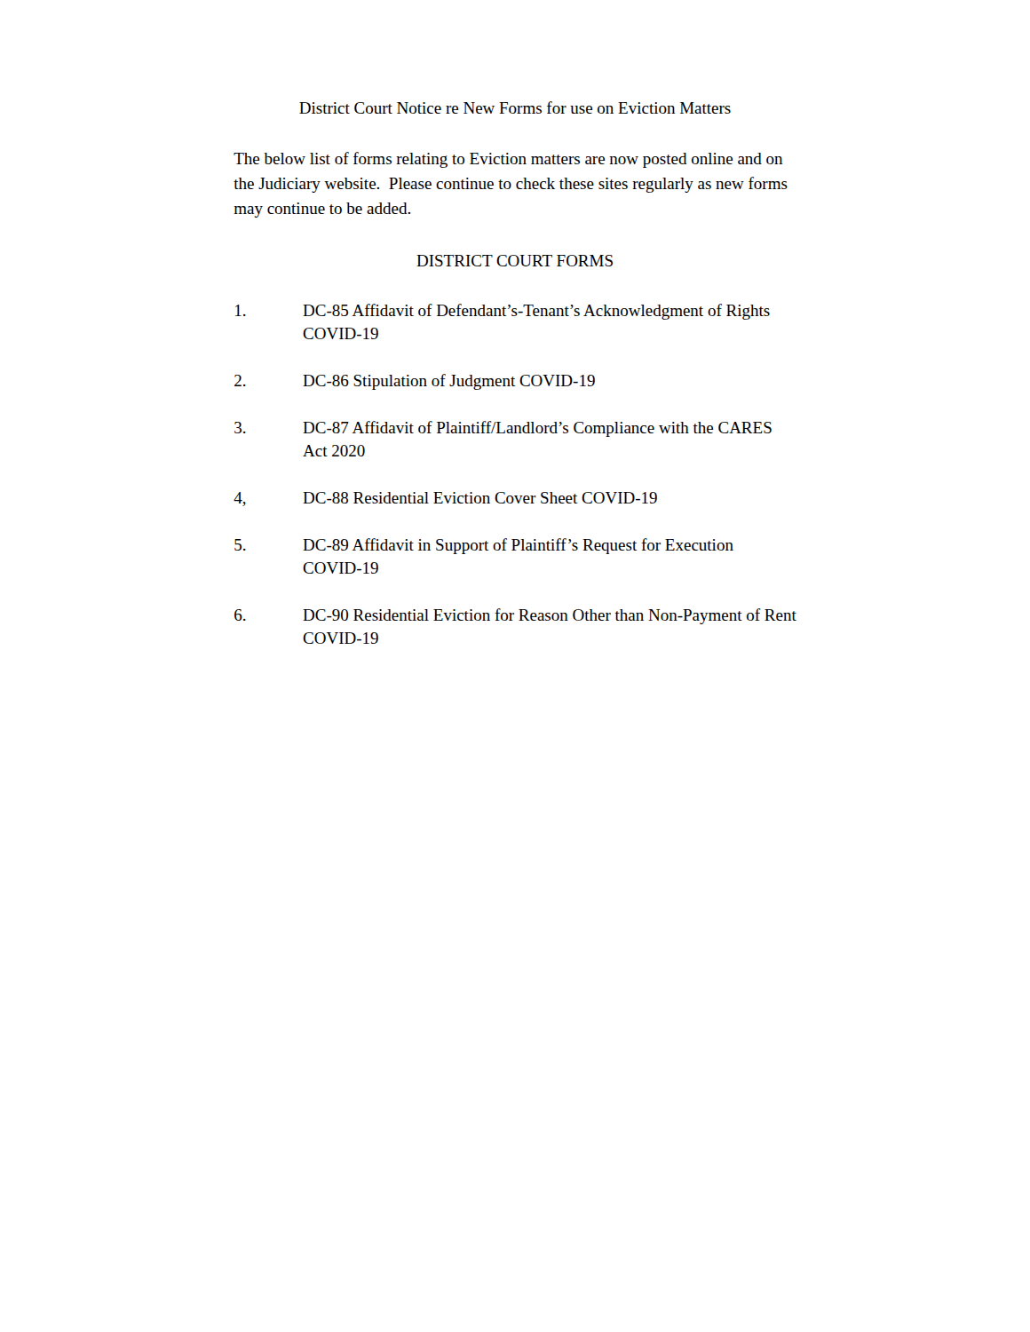District Court Notice re New Forms for use on Eviction Matters
The below list of forms relating to Eviction matters are now posted online and on the Judiciary website. Please continue to check these sites regularly as new forms may continue to be added.
DISTRICT COURT FORMS
1. DC-85 Affidavit of Defendant’s-Tenant’s Acknowledgment of Rights COVID-19
2. DC-86 Stipulation of Judgment COVID-19
3. DC-87 Affidavit of Plaintiff/Landlord’s Compliance with the CARES Act 2020
4, DC-88 Residential Eviction Cover Sheet COVID-19
5. DC-89 Affidavit in Support of Plaintiff’s Request for Execution COVID-19
6. DC-90 Residential Eviction for Reason Other than Non-Payment of Rent COVID-19